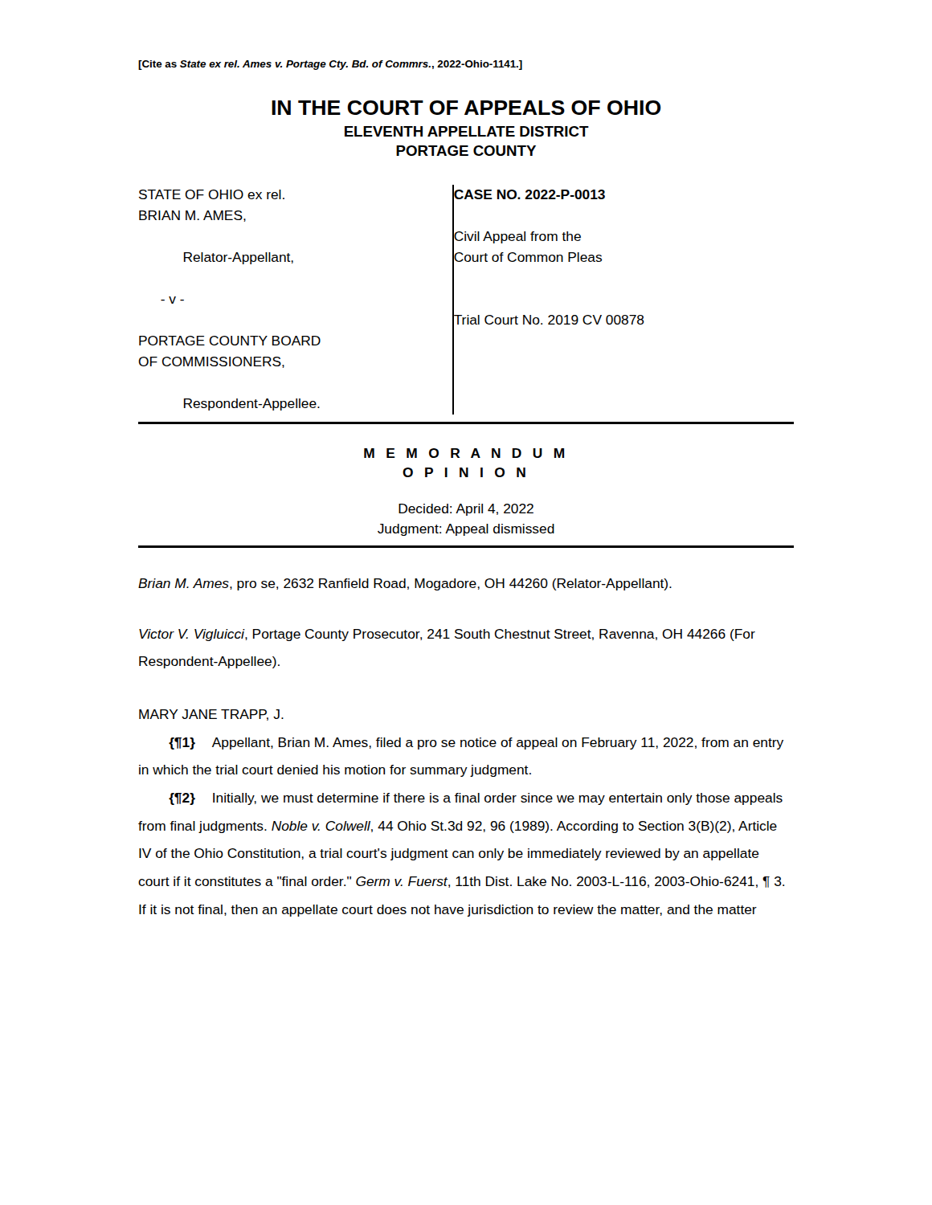[Cite as State ex rel. Ames v. Portage Cty. Bd. of Commrs., 2022-Ohio-1141.]
IN THE COURT OF APPEALS OF OHIO
ELEVENTH APPELLATE DISTRICT
PORTAGE COUNTY
| STATE OF OHIO ex rel. BRIAN M. AMES, Relator-Appellant, - v - PORTAGE COUNTY BOARD OF COMMISSIONERS, Respondent-Appellee. | CASE NO. 2022-P-0013 Civil Appeal from the Court of Common Pleas Trial Court No. 2019 CV 00878 |
M E M O R A N D U M
O P I N I O N
Decided: April 4, 2022
Judgment: Appeal dismissed
Brian M. Ames, pro se, 2632 Ranfield Road, Mogadore, OH 44260 (Relator-Appellant).
Victor V. Vigluicci, Portage County Prosecutor, 241 South Chestnut Street, Ravenna, OH 44266 (For Respondent-Appellee).
MARY JANE TRAPP, J.
{¶1} Appellant, Brian M. Ames, filed a pro se notice of appeal on February 11, 2022, from an entry in which the trial court denied his motion for summary judgment.
{¶2} Initially, we must determine if there is a final order since we may entertain only those appeals from final judgments. Noble v. Colwell, 44 Ohio St.3d 92, 96 (1989). According to Section 3(B)(2), Article IV of the Ohio Constitution, a trial court's judgment can only be immediately reviewed by an appellate court if it constitutes a "final order." Germ v. Fuerst, 11th Dist. Lake No. 2003-L-116, 2003-Ohio-6241, ¶ 3. If it is not final, then an appellate court does not have jurisdiction to review the matter, and the matter